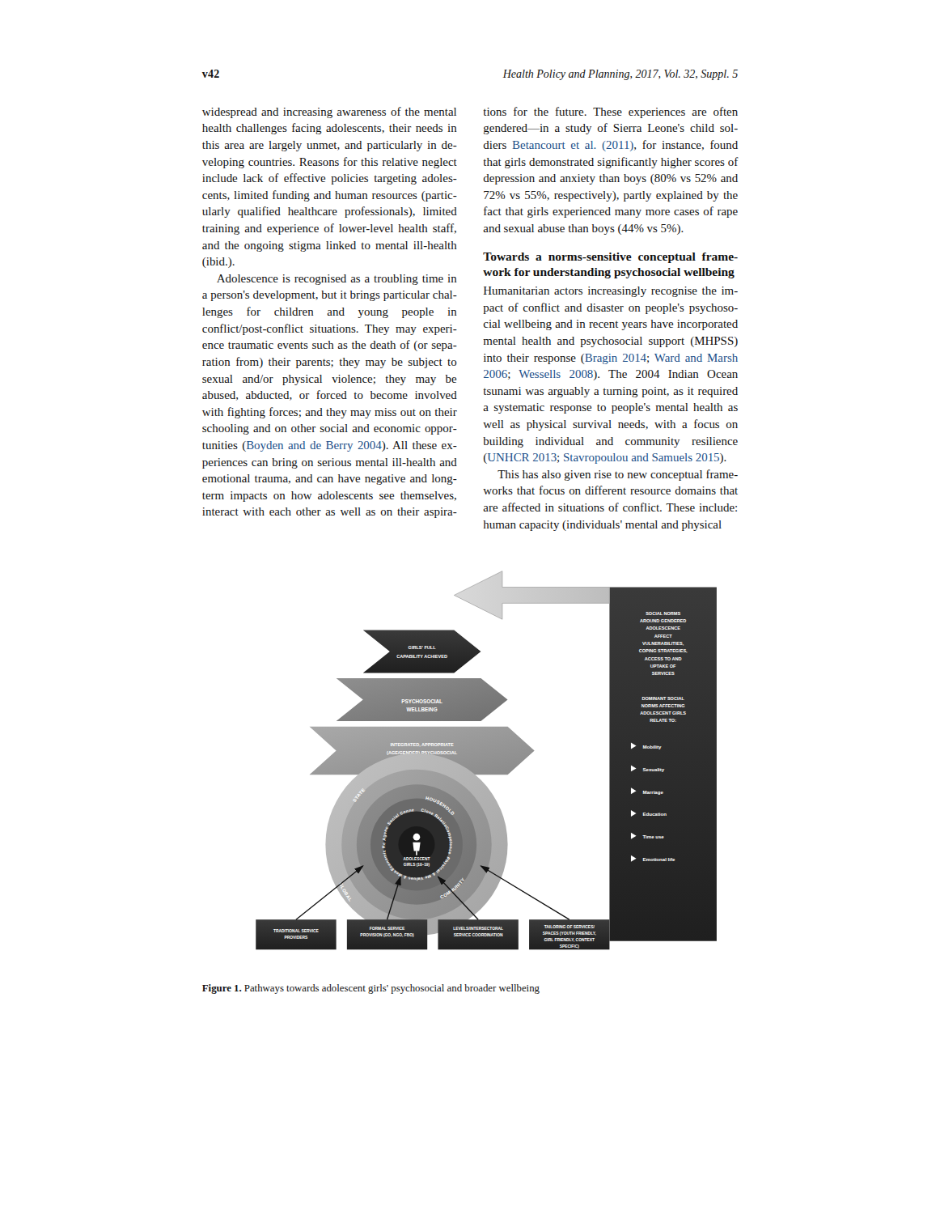v42 Health Policy and Planning, 2017, Vol. 32, Suppl. 5
widespread and increasing awareness of the mental health challenges facing adolescents, their needs in this area are largely unmet, and particularly in developing countries. Reasons for this relative neglect include lack of effective policies targeting adolescents, limited funding and human resources (particularly qualified healthcare professionals), limited training and experience of lower-level health staff, and the ongoing stigma linked to mental ill-health (ibid.).
Adolescence is recognised as a troubling time in a person's development, but it brings particular challenges for children and young people in conflict/post-conflict situations. They may experience traumatic events such as the death of (or separation from) their parents; they may be subject to sexual and/or physical violence; they may be abused, abducted, or forced to become involved with fighting forces; and they may miss out on their schooling and on other social and economic opportunities (Boyden and de Berry 2004). All these experiences can bring on serious mental ill-health and emotional trauma, and can have negative and long-term impacts on how adolescents see themselves, interact with each other as well as on their aspirations for the future. These experiences are often gendered—in a study of Sierra Leone's child soldiers Betancourt et al. (2011), for instance, found that girls demonstrated significantly higher scores of depression and anxiety than boys (80% vs 52% and 72% vs 55%, respectively), partly explained by the fact that girls experienced many more cases of rape and sexual abuse than boys (44% vs 5%).
Towards a norms-sensitive conceptual framework for understanding psychosocial wellbeing
Humanitarian actors increasingly recognise the impact of conflict and disaster on people's psychosocial wellbeing and in recent years have incorporated mental health and psychosocial support (MHPSS) into their response (Bragin 2014; Ward and Marsh 2006; Wessells 2008). The 2004 Indian Ocean tsunami was arguably a turning point, as it required a systematic response to people's mental health as well as physical survival needs, with a focus on building individual and community resilience (UNHCR 2013; Stavropoulou and Samuels 2015).
This has also given rise to new conceptual frameworks that focus on different resource domains that are affected in situations of conflict. These include: human capacity (individuals' mental and physical
SOCIAL NORMS AROUND GENDERED ADOLESCENCE AFFECT VULNERABILITIES, COPING STRATEGIES, ACCESS TO AND UPTAKE OF SERVICES DOMINANT SOCIAL NORMS AFFECTING ADOLESCENT GIRLS RELATE TO: Mobility Sexuality Marriage Education Time use Emotional life GIRLS' FULL CAPABILITY ACHIEVED PSYCHOSOCIAL WELLBEING INTEGRATED, APPROPRIATE (AGE/GENDER) PSYCHOSOCIAL SERVICE ENVIRONMENT GLOBAL STATE COMMUNITY HOUSEHOLD Social Connections Close Relationships Competence & Self-Worth Physical & Mental Health Values & Meaning Economic Resources Agency & Participation ADOLESCENT GIRLS (10–19) TRADITIONAL SERVICE PROVIDERS FORMAL SERVICE PROVISION (GO, NGO, FBO) LEVELS/INTERSECTORAL SERVICE COORDINATION TAILORING OF SERVICES/ SPACES (YOUTH FRIENDLY, GIRL FRIENDLY, CONTEXT SPECIFIC)
Figure 1. Pathways towards adolescent girls' psychosocial and broader wellbeing